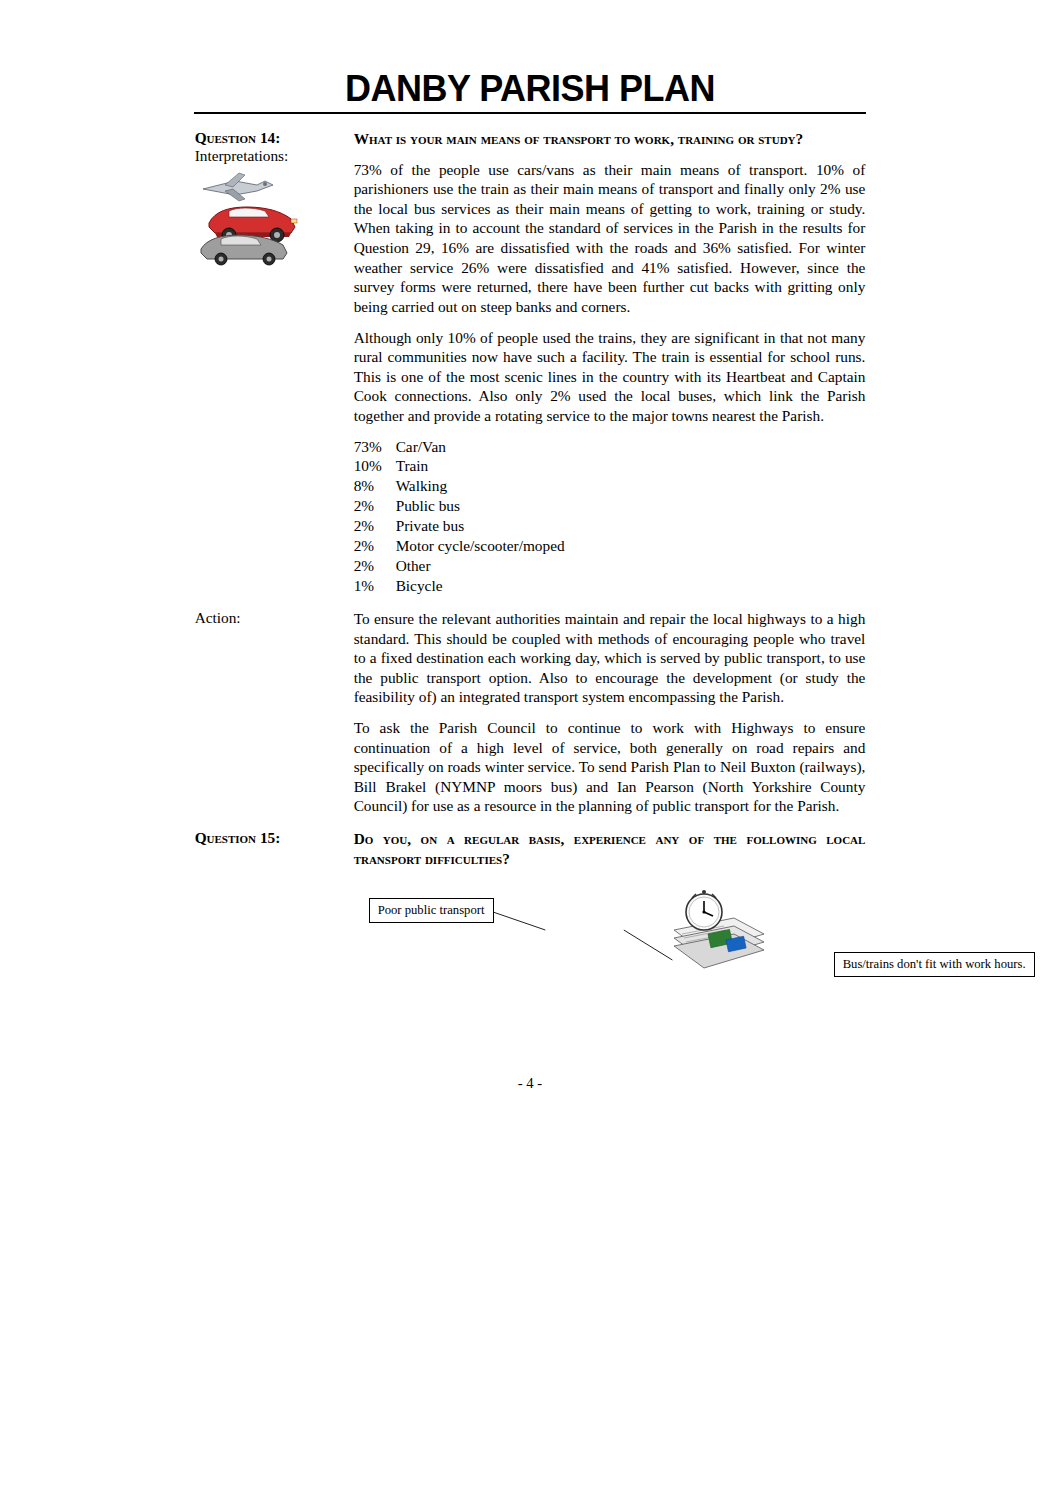DANBY PARISH PLAN
| Question 14: Interpretations: | What is your main means of transport to work, training or study? 73% of the people use cars/vans as their main means of transport. 10% of parishioners use the train as their main means of transport and finally only 2% use the local bus services as their main means of getting to work, training or study. When taking in to account the standard of services in the Parish in the results for Question 29, 16% are dissatisfied with the roads and 36% satisfied. For winter weather service 26% were dissatisfied and 41% satisfied. However, since the survey forms were returned, there have been further cut backs with gritting only being carried out on steep banks and corners. Although only 10% of people used the trains, they are significant in that not many rural communities now have such a facility. The train is essential for school runs. This is one of the most scenic lines in the country with its Heartbeat and Captain Cook connections. Also only 2% used the local buses, which link the Parish together and provide a rotating service to the major towns nearest the Parish. 73% Car/Van 10% Train 8% Walking 2% Public bus 2% Private bus 2% Motor cycle/scooter/moped 2% Other 1% Bicycle |
| Action: | To ensure the relevant authorities maintain and repair the local highways to a high standard. This should be coupled with methods of encouraging people who travel to a fixed destination each working day, which is served by public transport, to use the public transport option. Also to encourage the development (or study the feasibility of) an integrated transport system encompassing the Parish. To ask the Parish Council to continue to work with Highways to ensure continuation of a high level of service, both generally on road repairs and specifically on roads winter service. To send Parish Plan to Neil Buxton (railways), Bill Brakel (NYMNP moors bus) and Ian Pearson (North Yorkshire County Council) for use as a resource in the planning of public transport for the Parish. |
| Question 15: | Do you, on a regular basis, experience any of the following local transport difficulties? |
Poor public transport
Bus/trains don't fit with work hours.
- 4 -